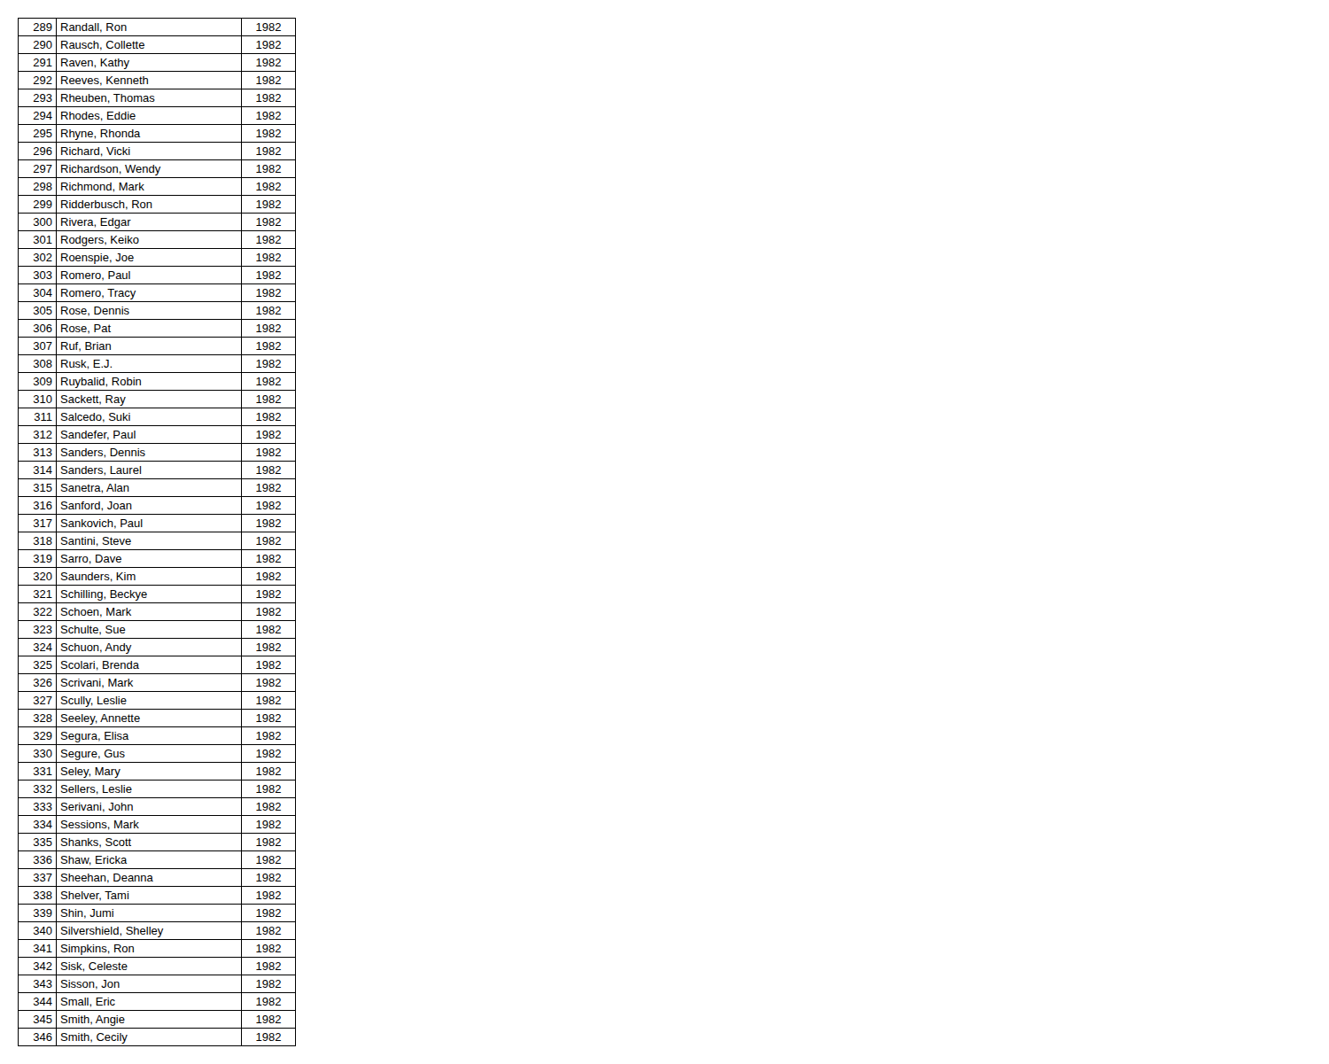| 289 | Randall, Ron | 1982 |
| 290 | Rausch, Collette | 1982 |
| 291 | Raven, Kathy | 1982 |
| 292 | Reeves, Kenneth | 1982 |
| 293 | Rheuben, Thomas | 1982 |
| 294 | Rhodes, Eddie | 1982 |
| 295 | Rhyne, Rhonda | 1982 |
| 296 | Richard, Vicki | 1982 |
| 297 | Richardson, Wendy | 1982 |
| 298 | Richmond, Mark | 1982 |
| 299 | Ridderbusch, Ron | 1982 |
| 300 | Rivera, Edgar | 1982 |
| 301 | Rodgers, Keiko | 1982 |
| 302 | Roenspie, Joe | 1982 |
| 303 | Romero, Paul | 1982 |
| 304 | Romero, Tracy | 1982 |
| 305 | Rose, Dennis | 1982 |
| 306 | Rose, Pat | 1982 |
| 307 | Ruf, Brian | 1982 |
| 308 | Rusk, E.J. | 1982 |
| 309 | Ruybalid, Robin | 1982 |
| 310 | Sackett, Ray | 1982 |
| 311 | Salcedo, Suki | 1982 |
| 312 | Sandefer, Paul | 1982 |
| 313 | Sanders, Dennis | 1982 |
| 314 | Sanders, Laurel | 1982 |
| 315 | Sanetra, Alan | 1982 |
| 316 | Sanford, Joan | 1982 |
| 317 | Sankovich, Paul | 1982 |
| 318 | Santini, Steve | 1982 |
| 319 | Sarro, Dave | 1982 |
| 320 | Saunders, Kim | 1982 |
| 321 | Schilling, Beckye | 1982 |
| 322 | Schoen, Mark | 1982 |
| 323 | Schulte, Sue | 1982 |
| 324 | Schuon, Andy | 1982 |
| 325 | Scolari, Brenda | 1982 |
| 326 | Scrivani, Mark | 1982 |
| 327 | Scully, Leslie | 1982 |
| 328 | Seeley, Annette | 1982 |
| 329 | Segura, Elisa | 1982 |
| 330 | Segure, Gus | 1982 |
| 331 | Seley, Mary | 1982 |
| 332 | Sellers, Leslie | 1982 |
| 333 | Serivani, John | 1982 |
| 334 | Sessions, Mark | 1982 |
| 335 | Shanks, Scott | 1982 |
| 336 | Shaw, Ericka | 1982 |
| 337 | Sheehan, Deanna | 1982 |
| 338 | Shelver, Tami | 1982 |
| 339 | Shin, Jumi | 1982 |
| 340 | Silvershield, Shelley | 1982 |
| 341 | Simpkins, Ron | 1982 |
| 342 | Sisk, Celeste | 1982 |
| 343 | Sisson, Jon | 1982 |
| 344 | Small, Eric | 1982 |
| 345 | Smith, Angie | 1982 |
| 346 | Smith, Cecily | 1982 |